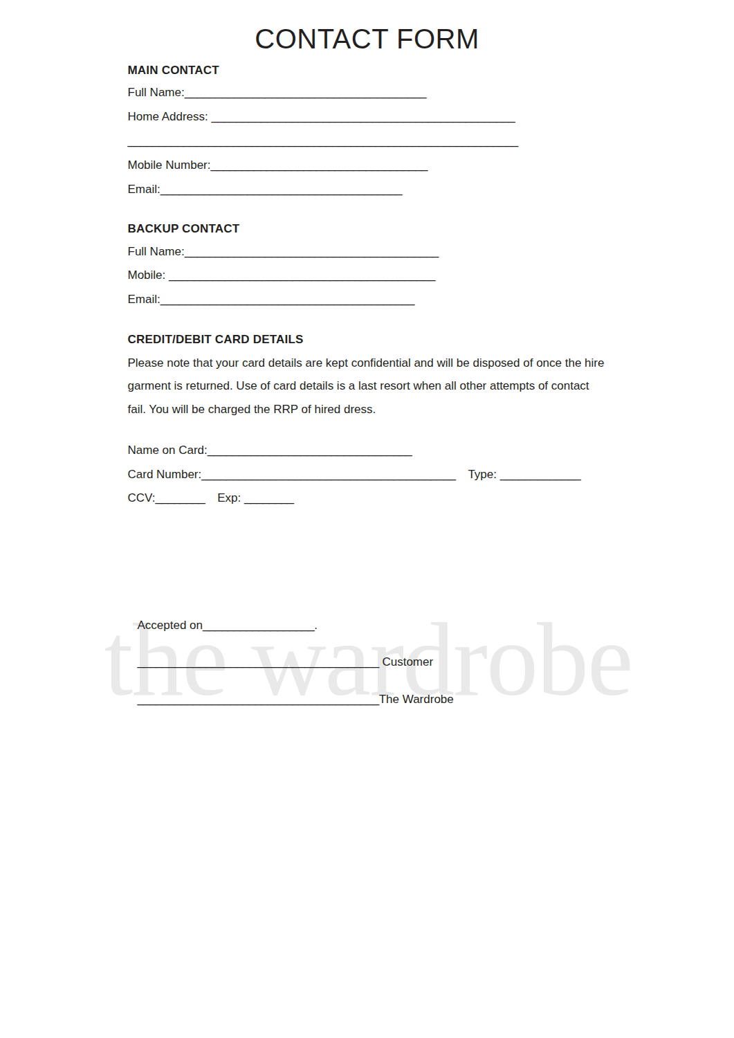CONTACT FORM
MAIN CONTACT
Full Name:_______________________________________
Home Address: _________________________________________________
_______________________________________________________________
Mobile Number:___________________________________
Email:_______________________________________
BACKUP CONTACT
Full Name:_________________________________________
Mobile: ___________________________________________
Email:_________________________________________
CREDIT/DEBIT CARD DETAILS
Please note that your card details are kept confidential and will be disposed of once the hire garment is returned. Use of card details is a last resort when all other attempts of contact fail. You will be charged the RRP of hired dress.
Name on Card:_________________________________
Card Number:_________________________________________ Type: _____________
CCV:________ Exp: ________
Accepted on__________________.
_______________________________________ Customer
_______________________________________The Wardrobe
the wardrobe